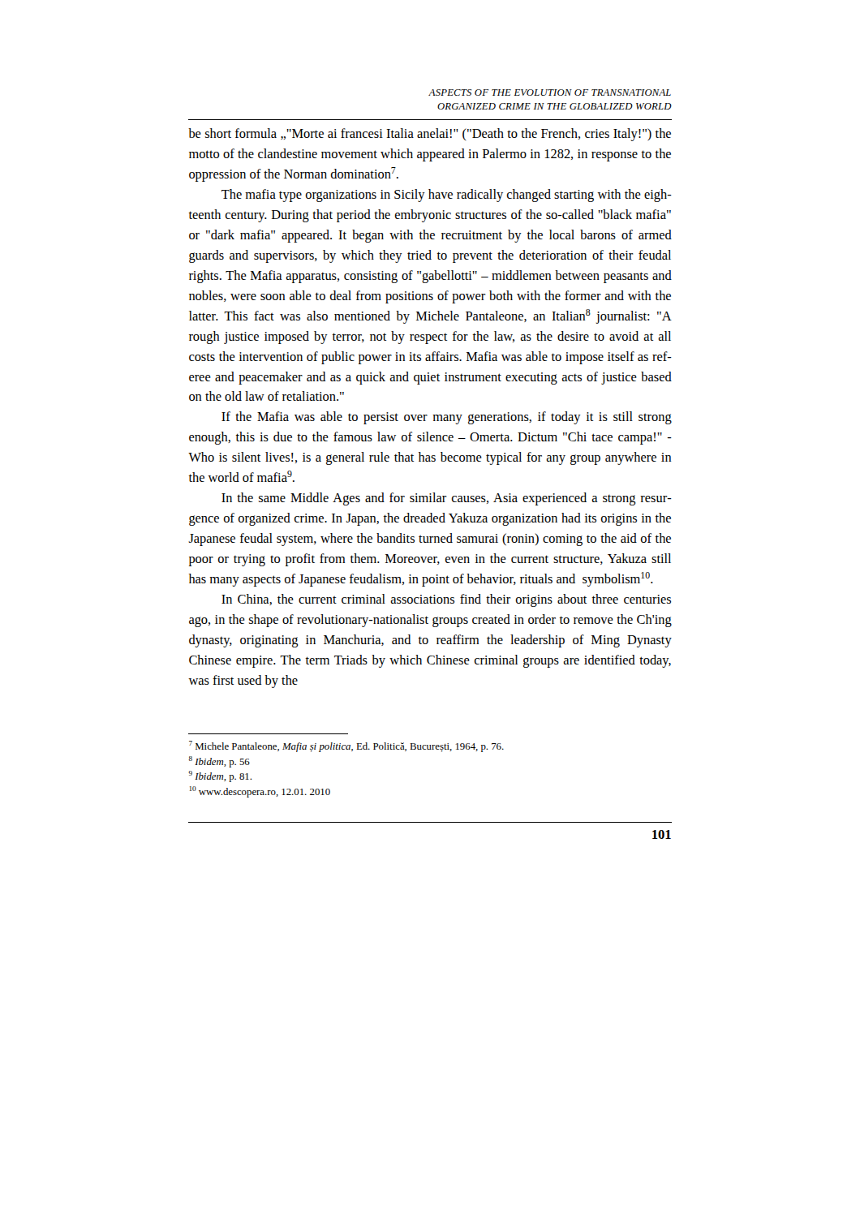ASPECTS OF THE EVOLUTION OF TRANSNATIONAL
ORGANIZED CRIME IN THE GLOBALIZED WORLD
be short formula „"Morte ai francesi Italia anelai!" ("Death to the French, cries Italy!") the motto of the clandestine movement which appeared in Palermo in 1282, in response to the oppression of the Norman domination7.
The mafia type organizations in Sicily have radically changed starting with the eighteenth century. During that period the embryonic structures of the so-called "black mafia" or "dark mafia" appeared. It began with the recruitment by the local barons of armed guards and supervisors, by which they tried to prevent the deterioration of their feudal rights. The Mafia apparatus, consisting of "gabellotti" – middlemen between peasants and nobles, were soon able to deal from positions of power both with the former and with the latter. This fact was also mentioned by Michele Pantaleone, an Italian8 journalist: "A rough justice imposed by terror, not by respect for the law, as the desire to avoid at all costs the intervention of public power in its affairs. Mafia was able to impose itself as referee and peacemaker and as a quick and quiet instrument executing acts of justice based on the old law of retaliation."
If the Mafia was able to persist over many generations, if today it is still strong enough, this is due to the famous law of silence – Omerta. Dictum "Chi tace campa!" - Who is silent lives!, is a general rule that has become typical for any group anywhere in the world of mafia9.
In the same Middle Ages and for similar causes, Asia experienced a strong resurgence of organized crime. In Japan, the dreaded Yakuza organization had its origins in the Japanese feudal system, where the bandits turned samurai (ronin) coming to the aid of the poor or trying to profit from them. Moreover, even in the current structure, Yakuza still has many aspects of Japanese feudalism, in point of behavior, rituals and symbolism10.
In China, the current criminal associations find their origins about three centuries ago, in the shape of revolutionary-nationalist groups created in order to remove the Ch'ing dynasty, originating in Manchuria, and to reaffirm the leadership of Ming Dynasty Chinese empire. The term Triads by which Chinese criminal groups are identified today, was first used by the
7 Michele Pantaleone, Mafia și politica, Ed. Politică, București, 1964, p. 76.
8 Ibidem, p. 56
9 Ibidem, p. 81.
10 www.descopera.ro, 12.01. 2010
101